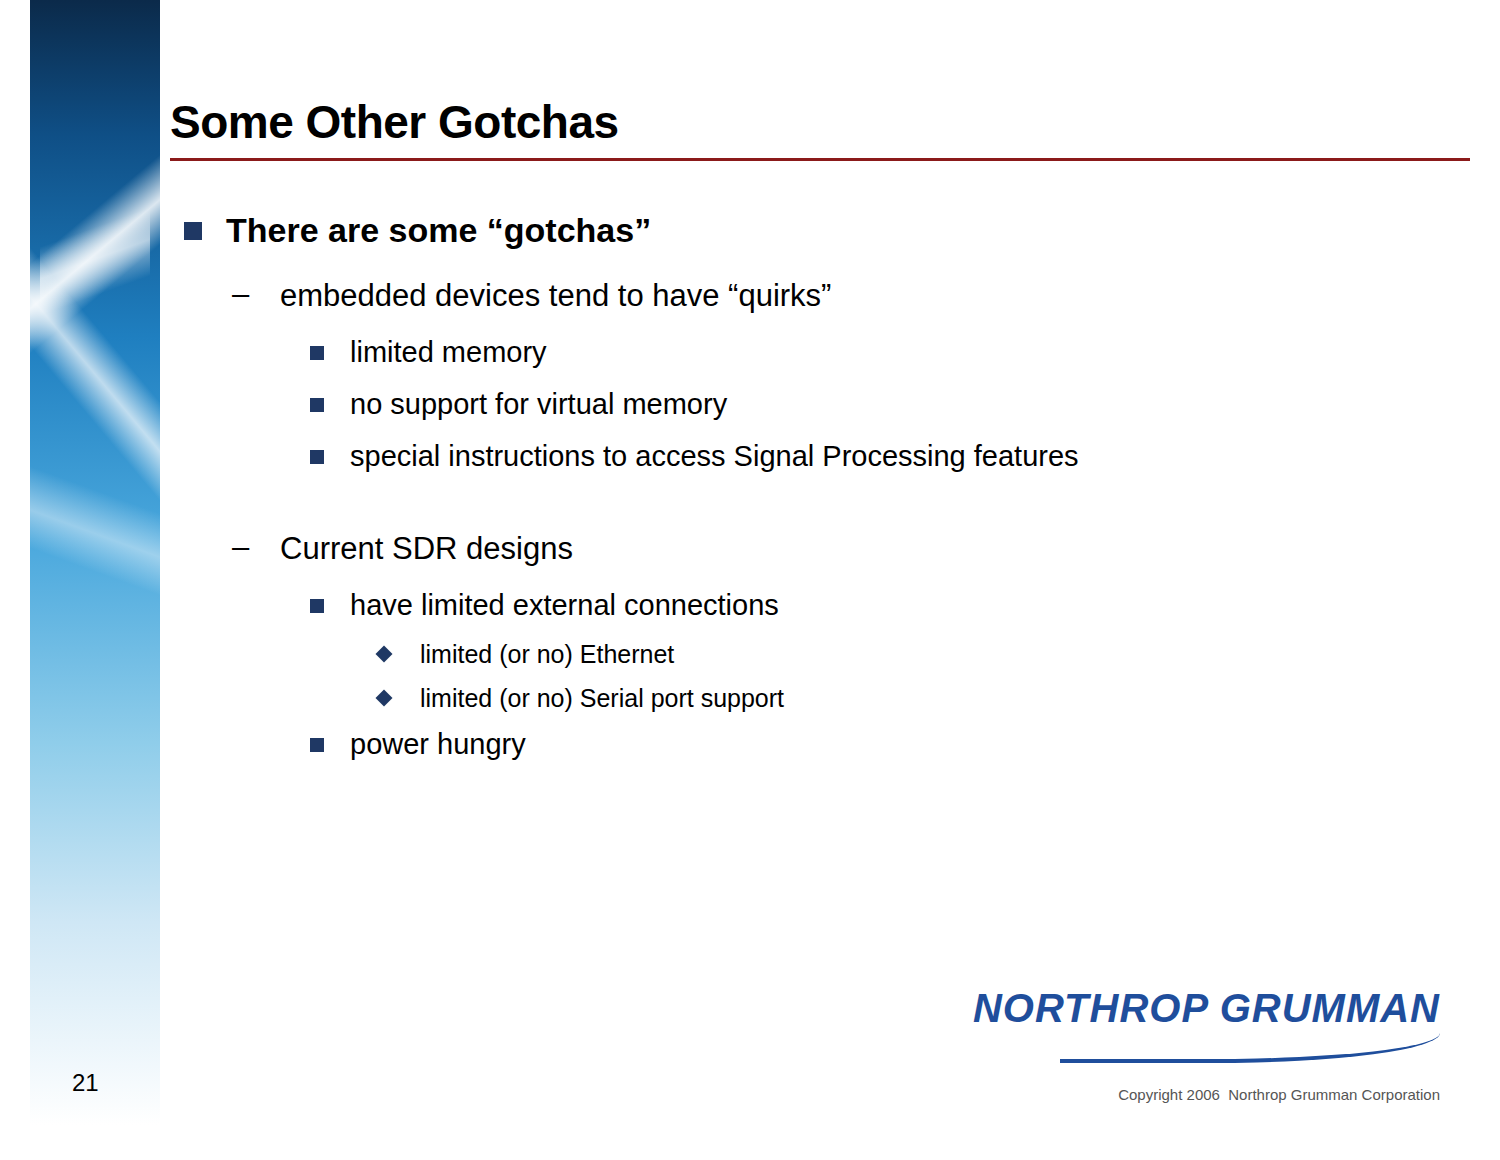Some Other Gotchas
There are some “gotchas”
embedded devices tend to have “quirks”
limited memory
no support for virtual memory
special instructions to access Signal Processing features
Current SDR designs
have limited external connections
limited (or no) Ethernet
limited (or no) Serial port support
power hungry
21
NORTHROP GRUMMAN
Copyright 2006 Northrop Grumman Corporation